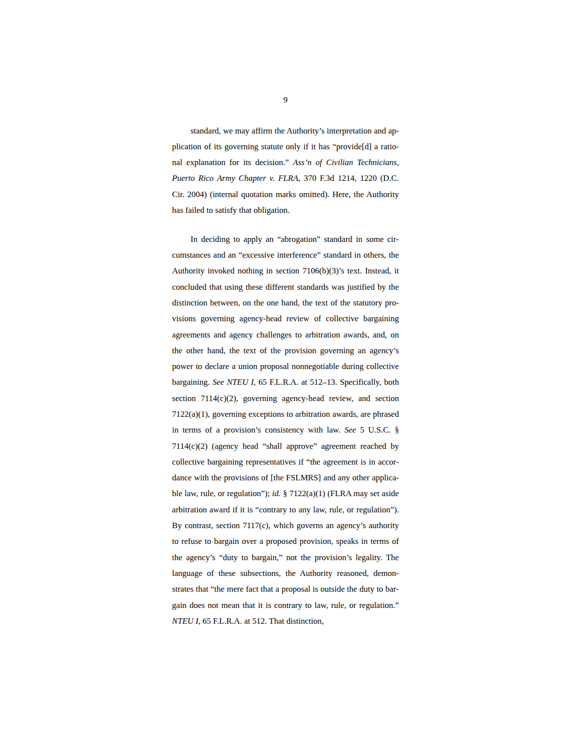9
standard, we may affirm the Authority’s interpretation and application of its governing statute only if it has “provide[d] a rational explanation for its decision.” Ass’n of Civilian Technicians, Puerto Rico Army Chapter v. FLRA, 370 F.3d 1214, 1220 (D.C. Cir. 2004) (internal quotation marks omitted). Here, the Authority has failed to satisfy that obligation.
In deciding to apply an “abrogation” standard in some circumstances and an “excessive interference” standard in others, the Authority invoked nothing in section 7106(b)(3)’s text. Instead, it concluded that using these different standards was justified by the distinction between, on the one hand, the text of the statutory provisions governing agency-head review of collective bargaining agreements and agency challenges to arbitration awards, and, on the other hand, the text of the provision governing an agency’s power to declare a union proposal nonnegotiable during collective bargaining. See NTEU I, 65 F.L.R.A. at 512–13. Specifically, both section 7114(c)(2), governing agency-head review, and section 7122(a)(1), governing exceptions to arbitration awards, are phrased in terms of a provision’s consistency with law. See 5 U.S.C. § 7114(c)(2) (agency head “shall approve” agreement reached by collective bargaining representatives if “the agreement is in accordance with the provisions of [the FSLMRS] and any other applicable law, rule, or regulation”); id. § 7122(a)(1) (FLRA may set aside arbitration award if it is “contrary to any law, rule, or regulation”). By contrast, section 7117(c), which governs an agency’s authority to refuse to bargain over a proposed provision, speaks in terms of the agency’s “duty to bargain,” not the provision’s legality. The language of these subsections, the Authority reasoned, demonstrates that “the mere fact that a proposal is outside the duty to bargain does not mean that it is contrary to law, rule, or regulation.” NTEU I, 65 F.L.R.A. at 512. That distinction,